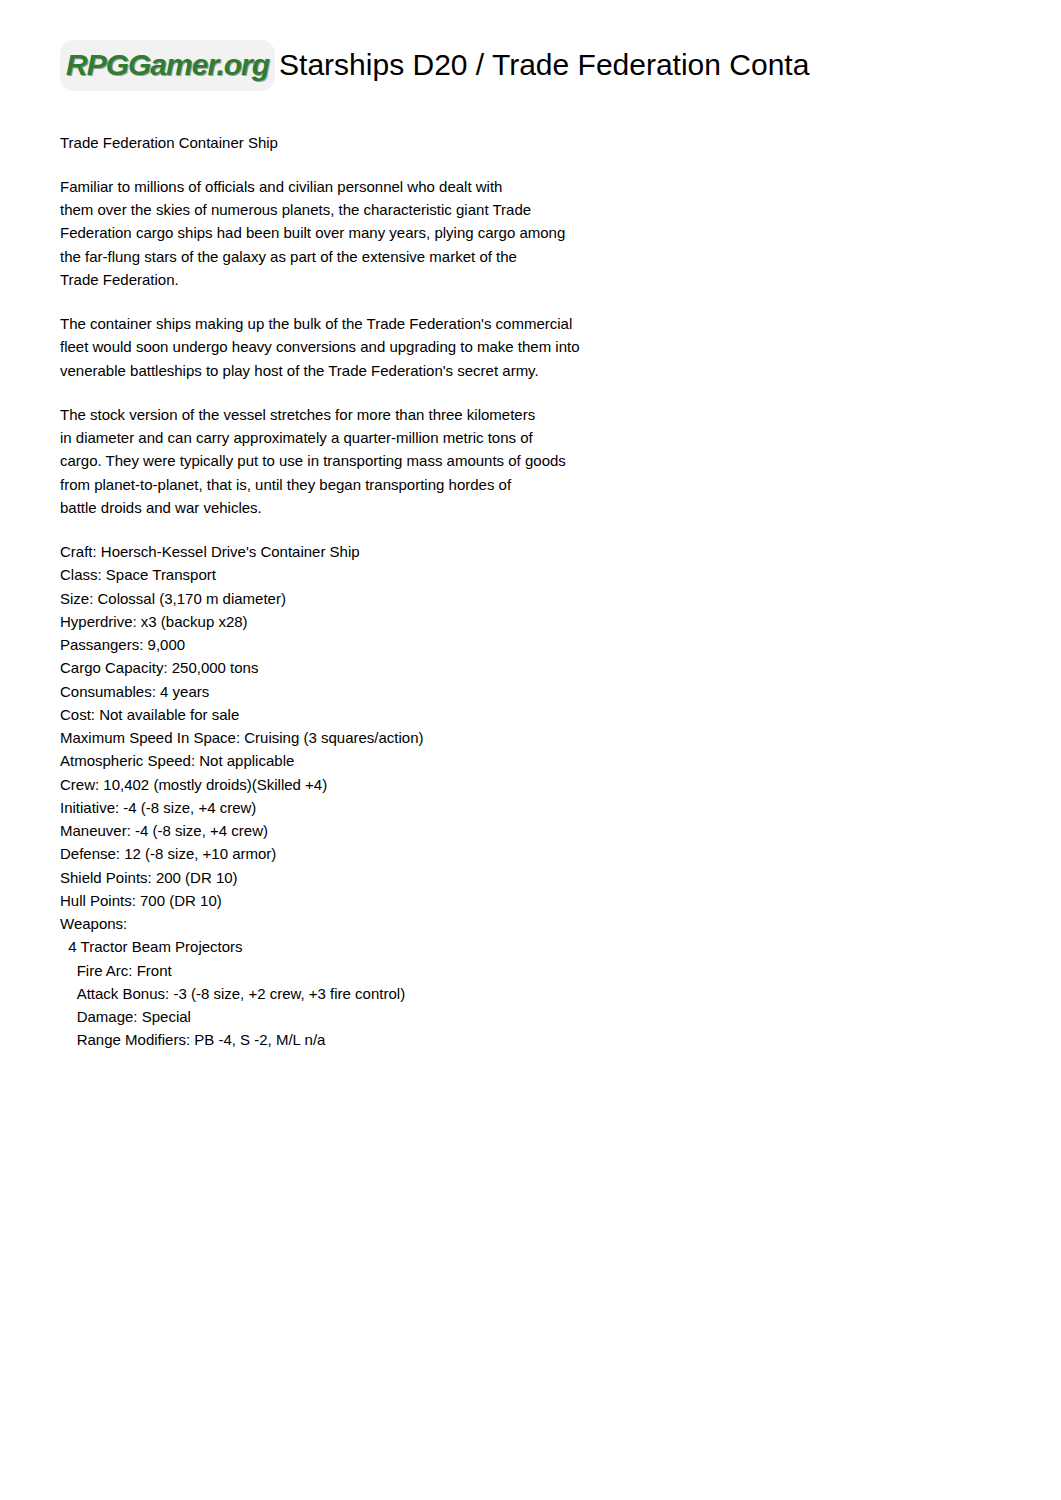RPGGamer.org
Starships D20 / Trade Federation Conta
Trade Federation Container Ship
Familiar to millions of officials and civilian personnel who dealt with
them over the skies of numerous planets, the characteristic giant Trade
Federation cargo ships had been built over many years, plying cargo among
the far-flung stars of the galaxy as part of the extensive market of the
Trade Federation.
The container ships making up the bulk of the Trade Federation's commercial
fleet would soon undergo heavy conversions and upgrading to make them into
venerable battleships to play host of the Trade Federation's secret army.
The stock version of the vessel stretches for more than three kilometers
in diameter and can carry approximately a quarter-million metric tons of
cargo. They were typically put to use in transporting mass amounts of goods
from planet-to-planet, that is, until they began transporting hordes of
battle droids and war vehicles.
Craft: Hoersch-Kessel Drive's Container Ship Class: Space Transport Size: Colossal (3,170 m diameter) Hyperdrive: x3 (backup x28) Passangers: 9,000 Cargo Capacity: 250,000 tons Consumables: 4 years Cost: Not available for sale Maximum Speed In Space: Cruising (3 squares/action) Atmospheric Speed: Not applicable Crew: 10,402 (mostly droids)(Skilled +4) Initiative: -4 (-8 size, +4 crew) Maneuver: -4 (-8 size, +4 crew) Defense: 12 (-8 size, +10 armor) Shield Points: 200 (DR 10) Hull Points: 700 (DR 10) Weapons: 4 Tractor Beam Projectors Fire Arc: Front Attack Bonus: -3 (-8 size, +2 crew, +3 fire control) Damage: Special Range Modifiers: PB -4, S -2, M/L n/a